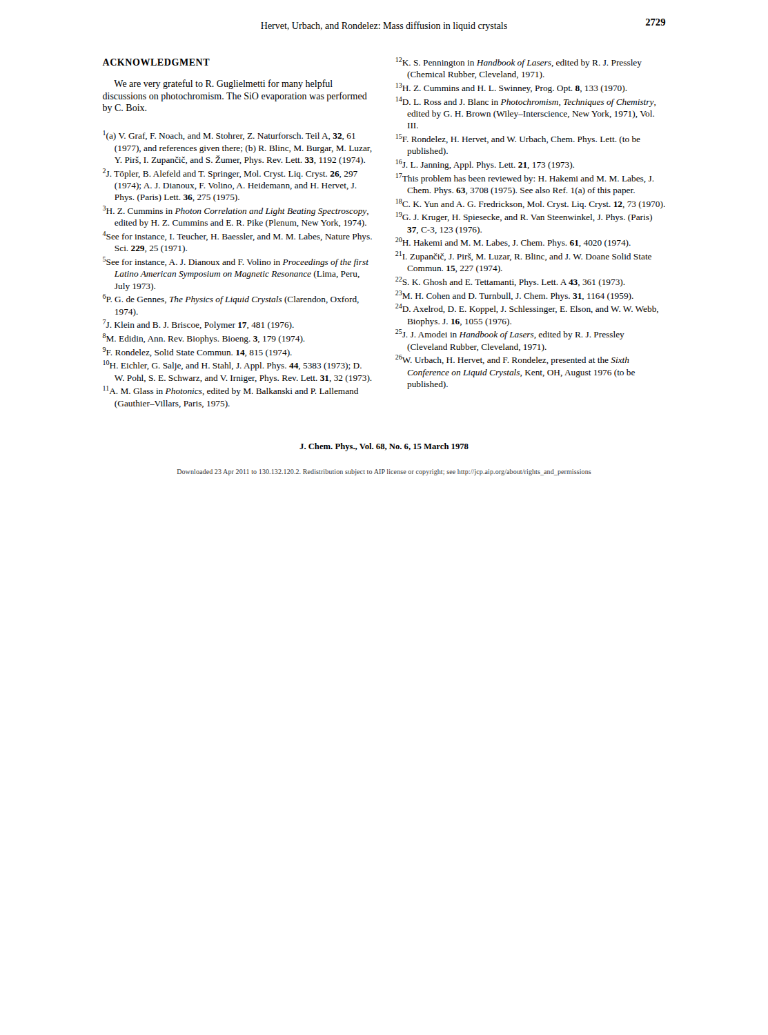Hervet, Urbach, and Rondelez: Mass diffusion in liquid crystals 2729
ACKNOWLEDGMENT
We are very grateful to R. Guglielmetti for many helpful discussions on photochromism. The SiO evaporation was performed by C. Boix.
1(a) V. Graf, F. Noach, and M. Stohrer, Z. Naturforsch. Teil A, 32, 61 (1977), and references given there; (b) R. Blinc, M. Burgar, M. Luzar, Y. Pirš, I. Zupančič, and S. Žumer, Phys. Rev. Lett. 33, 1192 (1974).
2J. Töpler, B. Alefeld and T. Springer, Mol. Cryst. Liq. Cryst. 26, 297 (1974); A. J. Dianoux, F. Volino, A. Heidemann, and H. Hervet, J. Phys. (Paris) Lett. 36, 275 (1975).
3H. Z. Cummins in Photon Correlation and Light Beating Spectroscopy, edited by H. Z. Cummins and E. R. Pike (Plenum, New York, 1974).
4See for instance, I. Teucher, H. Baessler, and M. M. Labes, Nature Phys. Sci. 229, 25 (1971).
5See for instance, A. J. Dianoux and F. Volino in Proceedings of the first Latino American Symposium on Magnetic Resonance (Lima, Peru, July 1973).
6P. G. de Gennes, The Physics of Liquid Crystals (Clarendon, Oxford, 1974).
7J. Klein and B. J. Briscoe, Polymer 17, 481 (1976).
8M. Edidin, Ann. Rev. Biophys. Bioeng. 3, 179 (1974).
9F. Rondelez, Solid State Commun. 14, 815 (1974).
10H. Eichler, G. Salje, and H. Stahl, J. Appl. Phys. 44, 5383 (1973); D. W. Pohl, S. E. Schwarz, and V. Irniger, Phys. Rev. Lett. 31, 32 (1973).
11A. M. Glass in Photonics, edited by M. Balkanski and P. Lallemand (Gauthier–Villars, Paris, 1975).
12K. S. Pennington in Handbook of Lasers, edited by R. J. Pressley (Chemical Rubber, Cleveland, 1971).
13H. Z. Cummins and H. L. Swinney, Prog. Opt. 8, 133 (1970).
14D. L. Ross and J. Blanc in Photochromism, Techniques of Chemistry, edited by G. H. Brown (Wiley–Interscience, New York, 1971), Vol. III.
15F. Rondelez, H. Hervet, and W. Urbach, Chem. Phys. Lett. (to be published).
16J. L. Janning, Appl. Phys. Lett. 21, 173 (1973).
17This problem has been reviewed by: H. Hakemi and M. M. Labes, J. Chem. Phys. 63, 3708 (1975). See also Ref. 1(a) of this paper.
18C. K. Yun and A. G. Fredrickson, Mol. Cryst. Liq. Cryst. 12, 73 (1970).
19G. J. Kruger, H. Spiesecke, and R. Van Steenwinkel, J. Phys. (Paris) 37, C-3, 123 (1976).
20H. Hakemi and M. M. Labes, J. Chem. Phys. 61, 4020 (1974).
21I. Zupančič, J. Pirš, M. Luzar, R. Blinc, and J. W. Doane Solid State Commun. 15, 227 (1974).
22S. K. Ghosh and E. Tettamanti, Phys. Lett. A 43, 361 (1973).
23M. H. Cohen and D. Turnbull, J. Chem. Phys. 31, 1164 (1959).
24D. Axelrod, D. E. Koppel, J. Schlessinger, E. Elson, and W. W. Webb, Biophys. J. 16, 1055 (1976).
25J. J. Amodei in Handbook of Lasers, edited by R. J. Pressley (Cleveland Rubber, Cleveland, 1971).
26W. Urbach, H. Hervet, and F. Rondelez, presented at the Sixth Conference on Liquid Crystals, Kent, OH, August 1976 (to be published).
J. Chem. Phys., Vol. 68, No. 6, 15 March 1978
Downloaded 23 Apr 2011 to 130.132.120.2. Redistribution subject to AIP license or copyright; see http://jcp.aip.org/about/rights_and_permissions